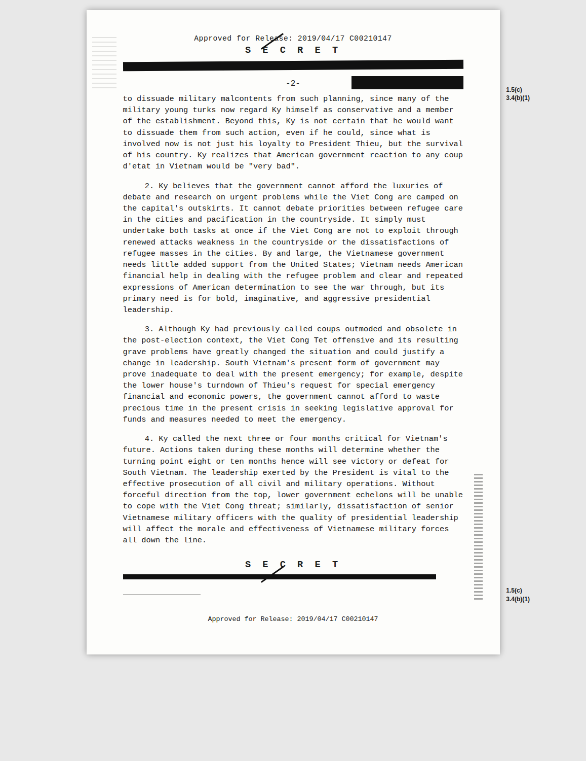Approved for Release: 2019/04/17 C00210147
S E C R E T
-2-
1.5(c)
3.4(b)(1)
to dissuade military malcontents from such planning, since many of the military young turks now regard Ky himself as conservative and a member of the establishment. Beyond this, Ky is not certain that he would want to dissuade them from such action, even if he could, since what is involved now is not just his loyalty to President Thieu, but the survival of his country. Ky realizes that American government reaction to any coup d'etat in Vietnam would be "very bad".
2. Ky believes that the government cannot afford the luxuries of debate and research on urgent problems while the Viet Cong are camped on the capital's outskirts. It cannot debate priorities between refugee care in the cities and pacification in the countryside. It simply must undertake both tasks at once if the Viet Cong are not to exploit through renewed attacks weakness in the countryside or the dissatisfactions of refugee masses in the cities. By and large, the Vietnamese government needs little added support from the United States; Vietnam needs American financial help in dealing with the refugee problem and clear and repeated expressions of American determination to see the war through, but its primary need is for bold, imaginative, and aggressive presidential leadership.
3. Although Ky had previously called coups outmoded and obsolete in the post-election context, the Viet Cong Tet offensive and its resulting grave problems have greatly changed the situation and could justify a change in leadership. South Vietnam's present form of government may prove inadequate to deal with the present emergency; for example, despite the lower house's turndown of Thieu's request for special emergency financial and economic powers, the government cannot afford to waste precious time in the present crisis in seeking legislative approval for funds and measures needed to meet the emergency.
4. Ky called the next three or four months critical for Vietnam's future. Actions taken during these months will determine whether the turning point eight or ten months hence will see victory or defeat for South Vietnam. The leadership exerted by the President is vital to the effective prosecution of all civil and military operations. Without forceful direction from the top, lower government echelons will be unable to cope with the Viet Cong threat; similarly, dissatisfaction of senior Vietnamese military officers with the quality of presidential leadership will affect the morale and effectiveness of Vietnamese military forces all down the line.
S E C R E T
1.5(c)
3.4(b)(1)
Approved for Release: 2019/04/17 C00210147